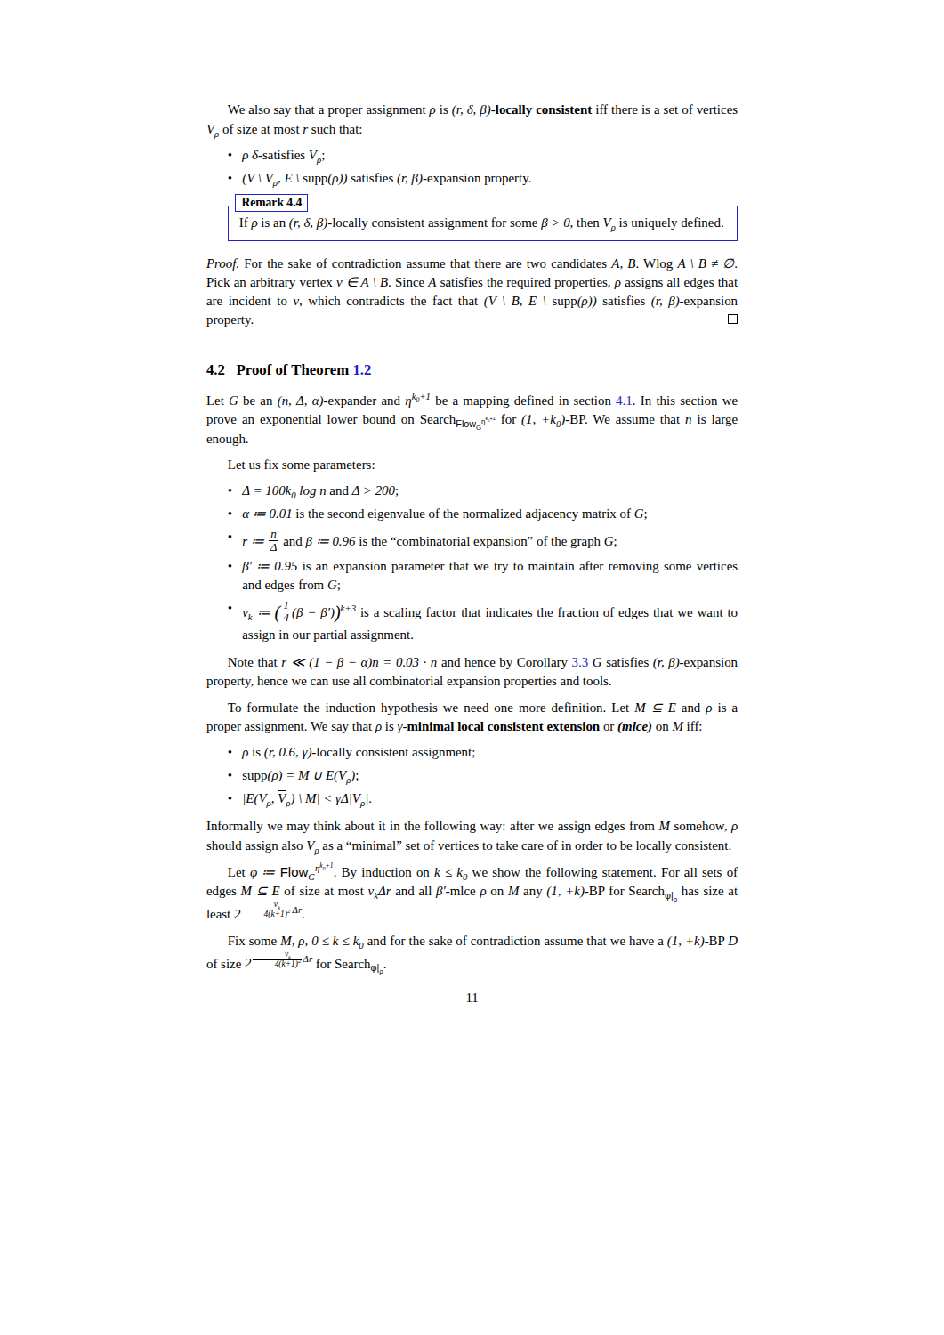We also say that a proper assignment ρ is (r, δ, β)-locally consistent iff there is a set of vertices Vρ of size at most r such that:
ρ δ-satisfies Vρ;
(V \ Vρ, E \ supp(ρ)) satisfies (r, β)-expansion property.
Remark 4.4
If ρ is an (r, δ, β)-locally consistent assignment for some β > 0, then Vρ is uniquely defined.
Proof. For the sake of contradiction assume that there are two candidates A, B. Wlog A \ B ≠ ∅. Pick an arbitrary vertex v ∈ A \ B. Since A satisfies the required properties, ρ assigns all edges that are incident to v, which contradicts the fact that (V \ B, E \ supp(ρ)) satisfies (r, β)-expansion property.
4.2 Proof of Theorem 1.2
Let G be an (n, Δ, α)-expander and ηk0+1 be a mapping defined in section 4.1. In this section we prove an exponential lower bound on SearchFlowGηk0+1 for (1, +k0)-BP. We assume that n is large enough.
Let us fix some parameters:
Δ = 100k0 log n and Δ > 200;
α ≔ 0.01 is the second eigenvalue of the normalized adjacency matrix of G;
r ≔ nΔ and β ≔ 0.96 is the “combinatorial expansion” of the graph G;
β′ ≔ 0.95 is an expansion parameter that we try to maintain after removing some vertices and edges from G;
νk ≔ (14(β − β′))k+3 is a scaling factor that indicates the fraction of edges that we want to assign in our partial assignment.
Note that r ≪ (1 − β − α)n = 0.03 · n and hence by Corollary 3.3 G satisfies (r, β)-expansion property, hence we can use all combinatorial expansion properties and tools.
To formulate the induction hypothesis we need one more definition. Let M ⊆ E and ρ is a proper assignment. We say that ρ is γ-minimal local consistent extension or (mlce) on M iff:
ρ is (r, 0.6, γ)-locally consistent assignment;
supp(ρ) = M ∪ E(Vρ);
|E(Vρ, Vρ) \ M| < γΔ|Vρ|.
Informally we may think about it in the following way: after we assign edges from M somehow, ρ should assign also Vρ as a “minimal” set of vertices to take care of in order to be locally consistent.
Let φ ≔ FlowGηk0+1. By induction on k ≤ k0 we show the following statement. For all sets of edges M ⊆ E of size at most νkΔr and all β′-mlce ρ on M any (1, +k)-BP for Searchφ|ρ has size at least 2νk 4(k+1)2 Δr.
Fix some M, ρ, 0 ≤ k ≤ k0 and for the sake of contradiction assume that we have a (1, +k)-BP D of size 2νk 4(k+1)2 Δr for Searchφ|ρ.
11